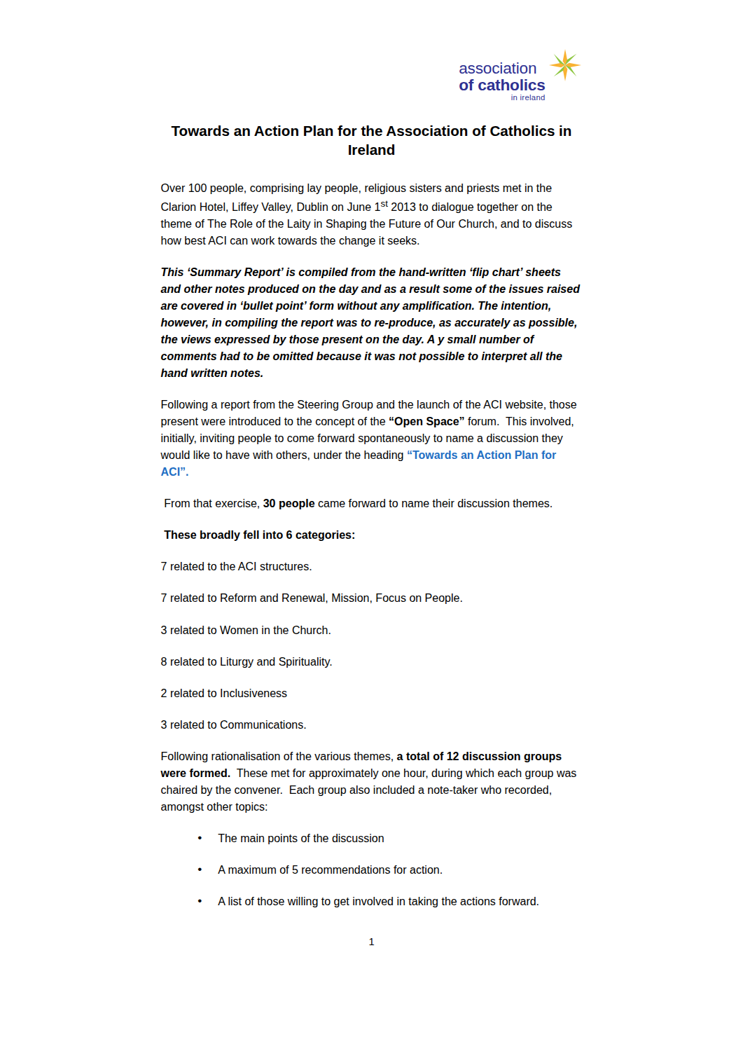association
of catholics
in ireland
Towards an Action Plan for the Association of Catholics in Ireland
Over 100 people, comprising lay people, religious sisters and priests met in the Clarion Hotel, Liffey Valley, Dublin on June 1st 2013 to dialogue together on the theme of The Role of the Laity in Shaping the Future of Our Church, and to discuss how best ACI can work towards the change it seeks.
This ‘Summary Report’ is compiled from the hand-written ‘flip chart’ sheets and other notes produced on the day and as a result some of the issues raised are covered in ‘bullet point’ form without any amplification. The intention, however, in compiling the report was to re-produce, as accurately as possible, the views expressed by those present on the day. A y small number of comments had to be omitted because it was not possible to interpret all the hand written notes.
Following a report from the Steering Group and the launch of the ACI website, those present were introduced to the concept of the “Open Space” forum. This involved, initially, inviting people to come forward spontaneously to name a discussion they would like to have with others, under the heading “Towards an Action Plan for ACI”.
From that exercise, 30 people came forward to name their discussion themes.
These broadly fell into 6 categories:
7 related to the ACI structures.
7 related to Reform and Renewal, Mission, Focus on People.
3 related to Women in the Church.
8 related to Liturgy and Spirituality.
2 related to Inclusiveness
3 related to Communications.
Following rationalisation of the various themes, a total of 12 discussion groups were formed. These met for approximately one hour, during which each group was chaired by the convener. Each group also included a note-taker who recorded, amongst other topics:
The main points of the discussion
A maximum of 5 recommendations for action.
A list of those willing to get involved in taking the actions forward.
1